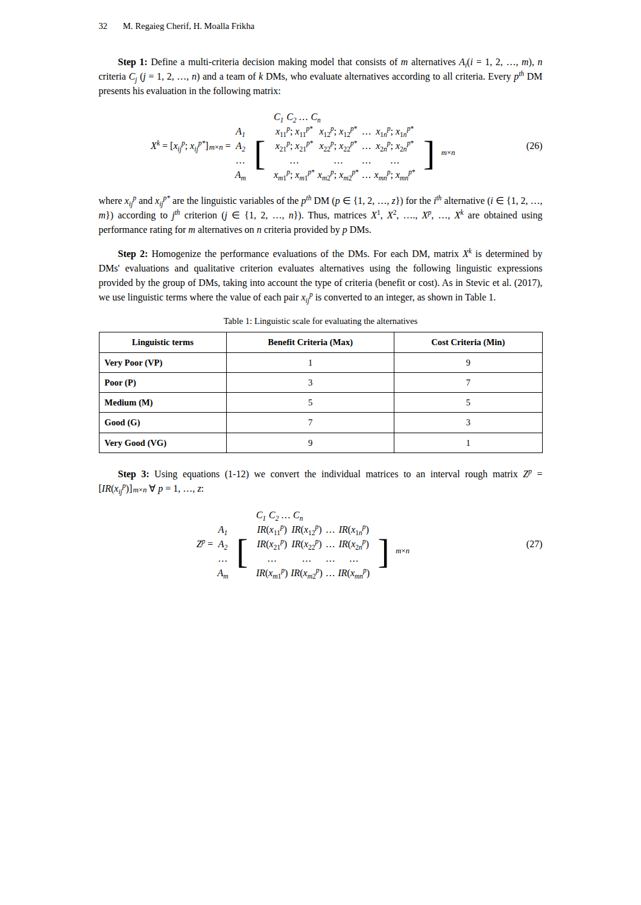32 M. Regaieg Cherif, H. Moalla Frikha
Step 1: Define a multi-criteria decision making model that consists of m alternatives Ai(i = 1, 2, …, m), n criteria Cj (j = 1, 2, …, n) and a team of k DMs, who evaluate alternatives according to all criteria. Every pth DM presents his evaluation in the following matrix:
| X k = [ x ij p ; x ij p* ] m × n = | | | / C 1 / C 2 / … / C n / | | |
| / A 1 / / A 2 / / … / / A m / | [ | / x 11 p ; x 11 p * / x 12 p ; x 12 p * / … / x 1 n p ; x 1 n p * / / x 21 p ; x 21 p * / x 22 p ; x 22 p * / … / x 2 n p ; x 2 n p * / / … / … / … / … / / x m 1 p ; x m 1 p * / x m 2 p ; x m 2 p * / … / x mn p ; x mn p * / | ] | m × n |
(26)
where xijp and xijp* are the linguistic variables of the pth DM (p ∈ {1, 2, …, z}) for the ith alternative (i ∈ {1, 2, …, m}) according to jth criterion (j ∈ {1, 2, …, n}). Thus, matrices X1, X2, …., Xp, …, Xk are obtained using performance rating for m alternatives on n criteria provided by p DMs.
Step 2: Homogenize the performance evaluations of the DMs. For each DM, matrix Xk is determined by DMs' evaluations and qualitative criterion evaluates alternatives using the following linguistic expressions provided by the group of DMs, taking into account the type of criteria (benefit or cost). As in Stevic et al. (2017), we use linguistic terms where the value of each pair xijp is converted to an integer, as shown in Table 1.
Table 1: Linguistic scale for evaluating the alternatives
| Linguistic terms | Benefit Criteria (Max) | Cost Criteria (Min) |
| --- | --- | --- |
| Very Poor (VP) | 1 | 9 |
| Poor (P) | 3 | 7 |
| Medium (M) | 5 | 5 |
| Good (G) | 7 | 3 |
| Very Good (VG) | 9 | 1 |
Step 3: Using equations (1-12) we convert the individual matrices to an interval rough matrix Zp = [IR(xijp)]m×n ∀ p = 1, …, z:
| Z p = | | | / C 1 / C 2 / … / C n / | | |
| / A 1 / / A 2 / / … / / A m / | [ | / IR ( x 11 p ) / IR ( x 12 p ) / … / IR ( x 1 n p ) / / IR ( x 21 p ) / IR ( x 22 p ) / … / IR ( x 2 n p ) / / … / … / … / … / / IR ( x m 1 p ) / IR ( x m 2 p ) / … / IR ( x mn p ) / | ] | m × n |
(27)